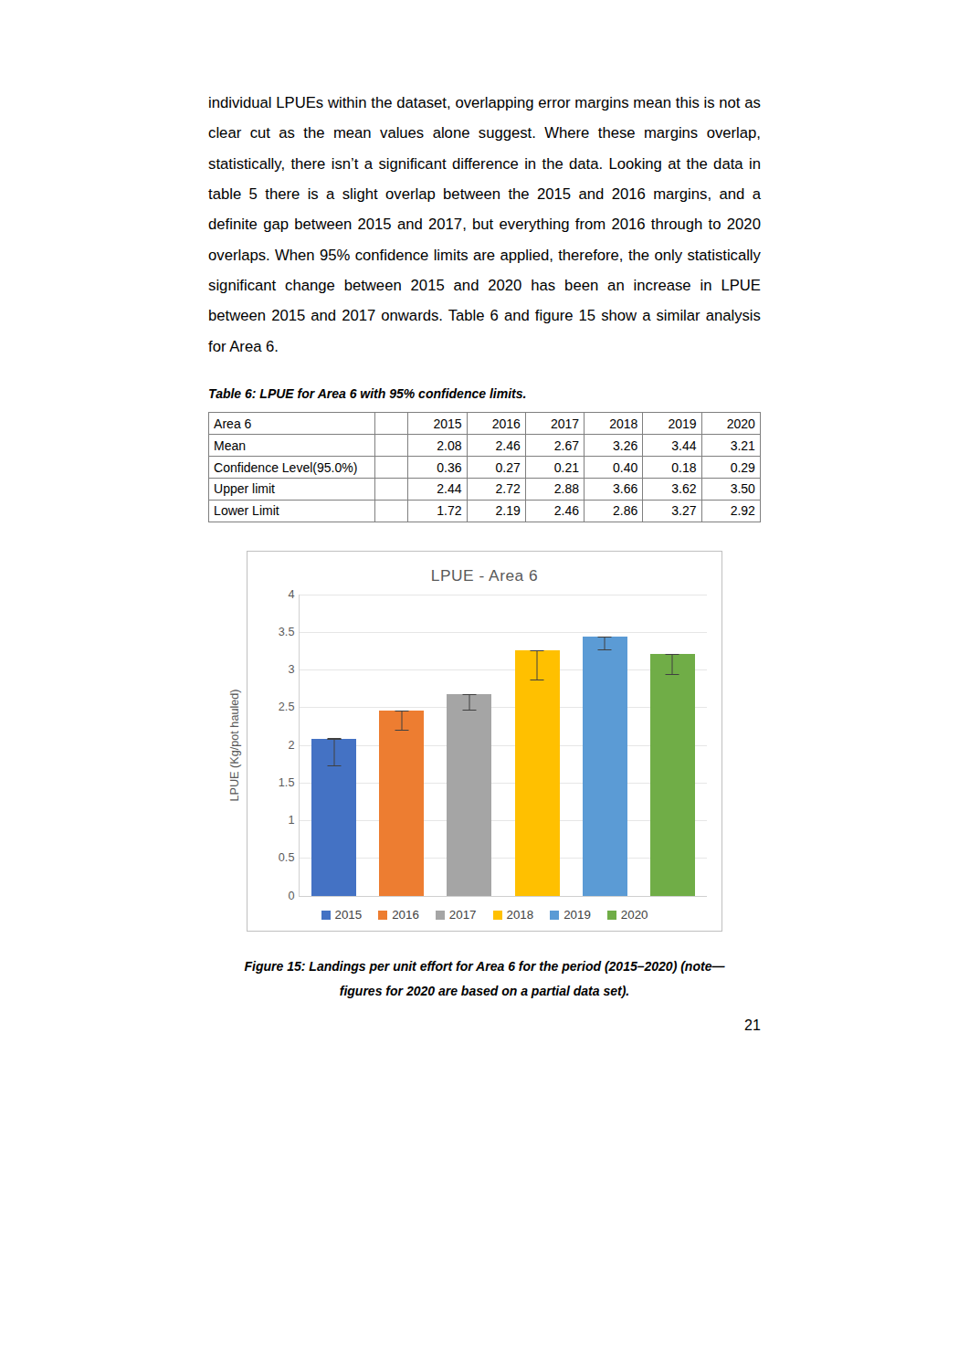individual LPUEs within the dataset, overlapping error margins mean this is not as clear cut as the mean values alone suggest. Where these margins overlap, statistically, there isn’t a significant difference in the data. Looking at the data in table 5 there is a slight overlap between the 2015 and 2016 margins, and a definite gap between 2015 and 2017, but everything from 2016 through to 2020 overlaps. When 95% confidence limits are applied, therefore, the only statistically significant change between 2015 and 2020 has been an increase in LPUE between 2015 and 2017 onwards. Table 6 and figure 15 show a similar analysis for Area 6.
Table 6: LPUE for Area 6 with 95% confidence limits.
| Area 6 | | 2015 | 2016 | 2017 | 2018 | 2019 | 2020 |
| Mean | | 2.08 | 2.46 | 2.67 | 3.26 | 3.44 | 3.21 |
| Confidence Level(95.0%) | | 0.36 | 0.27 | 0.21 | 0.40 | 0.18 | 0.29 |
| Upper limit | | 2.44 | 2.72 | 2.88 | 3.66 | 3.62 | 3.50 |
| Lower Limit | | 1.72 | 2.19 | 2.46 | 2.86 | 3.27 | 2.92 |
LPUE - Area 6
LPUE (Kg/pot hauled)
4
3.5
3
2.5
2
1.5
1
0.5
0
2015 2016 2017 2018 2019 2020
Figure 15: Landings per unit effort for Area 6 for the period (2015–2020) (note—figures for 2020 are based on a partial data set).
21